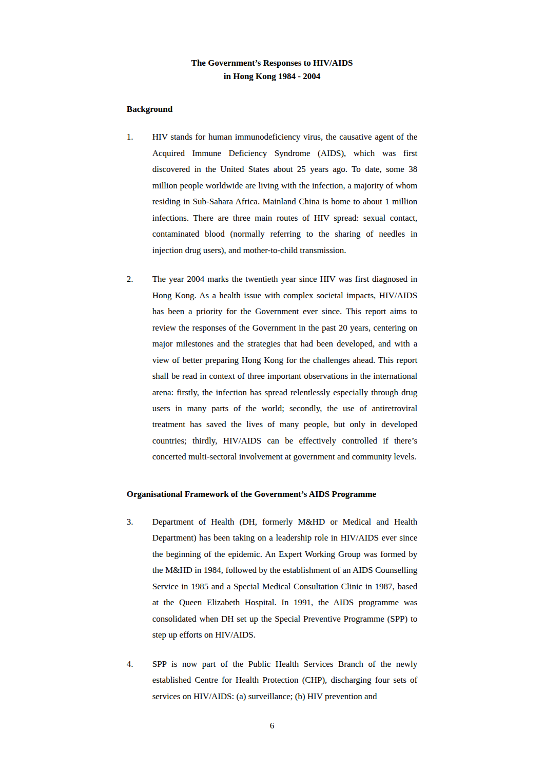The Government’s Responses to HIV/AIDS
in Hong Kong 1984 - 2004
Background
1. HIV stands for human immunodeficiency virus, the causative agent of the Acquired Immune Deficiency Syndrome (AIDS), which was first discovered in the United States about 25 years ago. To date, some 38 million people worldwide are living with the infection, a majority of whom residing in Sub-Sahara Africa. Mainland China is home to about 1 million infections. There are three main routes of HIV spread: sexual contact, contaminated blood (normally referring to the sharing of needles in injection drug users), and mother-to-child transmission.
2. The year 2004 marks the twentieth year since HIV was first diagnosed in Hong Kong. As a health issue with complex societal impacts, HIV/AIDS has been a priority for the Government ever since. This report aims to review the responses of the Government in the past 20 years, centering on major milestones and the strategies that had been developed, and with a view of better preparing Hong Kong for the challenges ahead. This report shall be read in context of three important observations in the international arena: firstly, the infection has spread relentlessly especially through drug users in many parts of the world; secondly, the use of antiretroviral treatment has saved the lives of many people, but only in developed countries; thirdly, HIV/AIDS can be effectively controlled if there’s concerted multi-sectoral involvement at government and community levels.
Organisational Framework of the Government’s AIDS Programme
3. Department of Health (DH, formerly M&HD or Medical and Health Department) has been taking on a leadership role in HIV/AIDS ever since the beginning of the epidemic. An Expert Working Group was formed by the M&HD in 1984, followed by the establishment of an AIDS Counselling Service in 1985 and a Special Medical Consultation Clinic in 1987, based at the Queen Elizabeth Hospital. In 1991, the AIDS programme was consolidated when DH set up the Special Preventive Programme (SPP) to step up efforts on HIV/AIDS.
4. SPP is now part of the Public Health Services Branch of the newly established Centre for Health Protection (CHP), discharging four sets of services on HIV/AIDS: (a) surveillance; (b) HIV prevention and
6